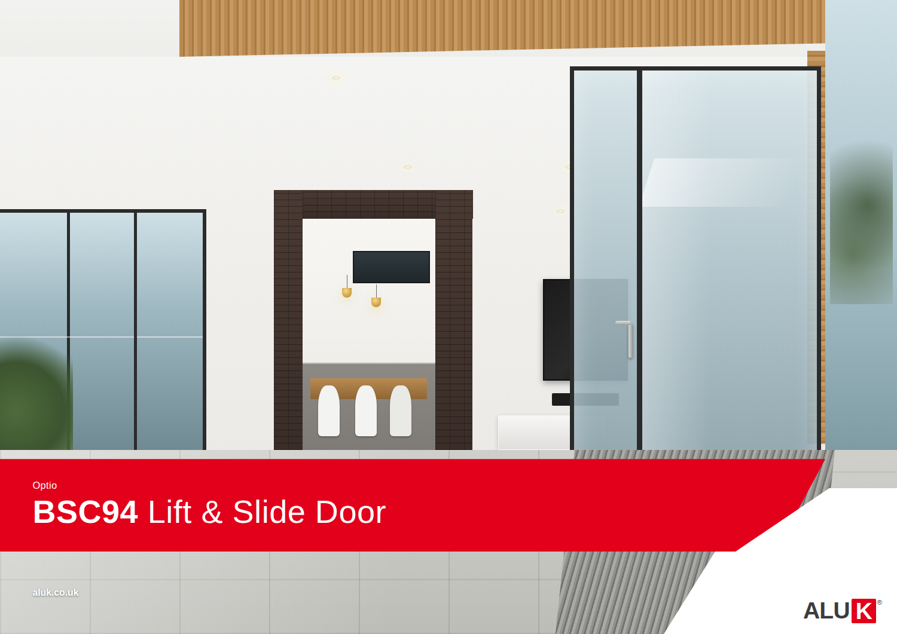Optio
BSC94 Lift & Slide Door
aluk.co.uk
Experts in Aluminium
ALU K®